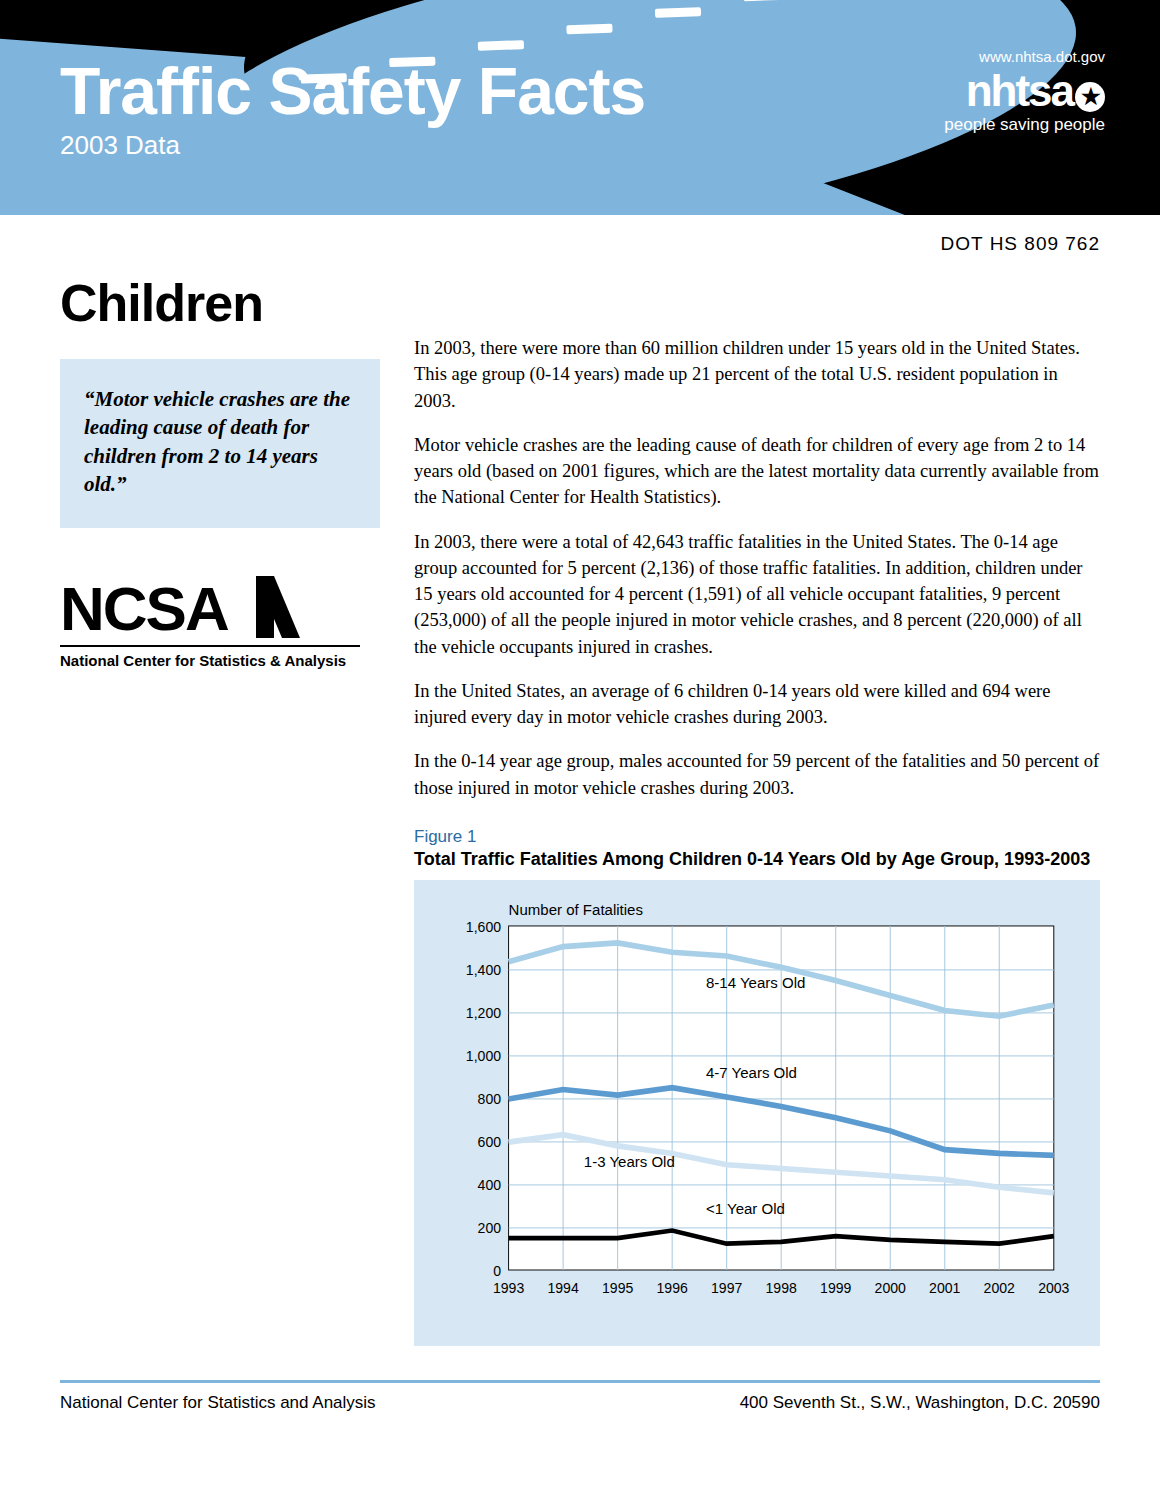Traffic Safety Facts
2003 Data
www.nhtsa.dot.gov
nhtsa★
people saving people
DOT HS 809 762
Children
“Motor vehicle crashes are the leading cause of death for children from 2 to 14 years old.”
NCSA National Center for Statistics & Analysis
In 2003, there were more than 60 million children under 15 years old in the United States. This age group (0-14 years) made up 21 percent of the total U.S. resident population in 2003.
Motor vehicle crashes are the leading cause of death for children of every age from 2 to 14 years old (based on 2001 figures, which are the latest mortality data currently available from the National Center for Health Statistics).
In 2003, there were a total of 42,643 traffic fatalities in the United States. The 0-14 age group accounted for 5 percent (2,136) of those traffic fatalities. In addition, children under 15 years old accounted for 4 percent (1,591) of all vehicle occupant fatalities, 9 percent (253,000) of all the people injured in motor vehicle crashes, and 8 percent (220,000) of all the vehicle occupants injured in crashes.
In the United States, an average of 6 children 0-14 years old were killed and 694 were injured every day in motor vehicle crashes during 2003.
In the 0-14 year age group, males accounted for 59 percent of the fatalities and 50 percent of those injured in motor vehicle crashes during 2003.
Figure 1
Total Traffic Fatalities Among Children 0-14 Years Old by Age Group, 1993-2003
Number of Fatalities 1,600 1,400 1,200 1,000 800 600 400 200 0 1993 1994 1995 1996 1997 1998 1999 2000 2001 2002 2003 8-14 Years Old 4-7 Years Old 1-3 Years Old <1 Year Old
National Center for Statistics and Analysis
400 Seventh St., S.W., Washington, D.C. 20590